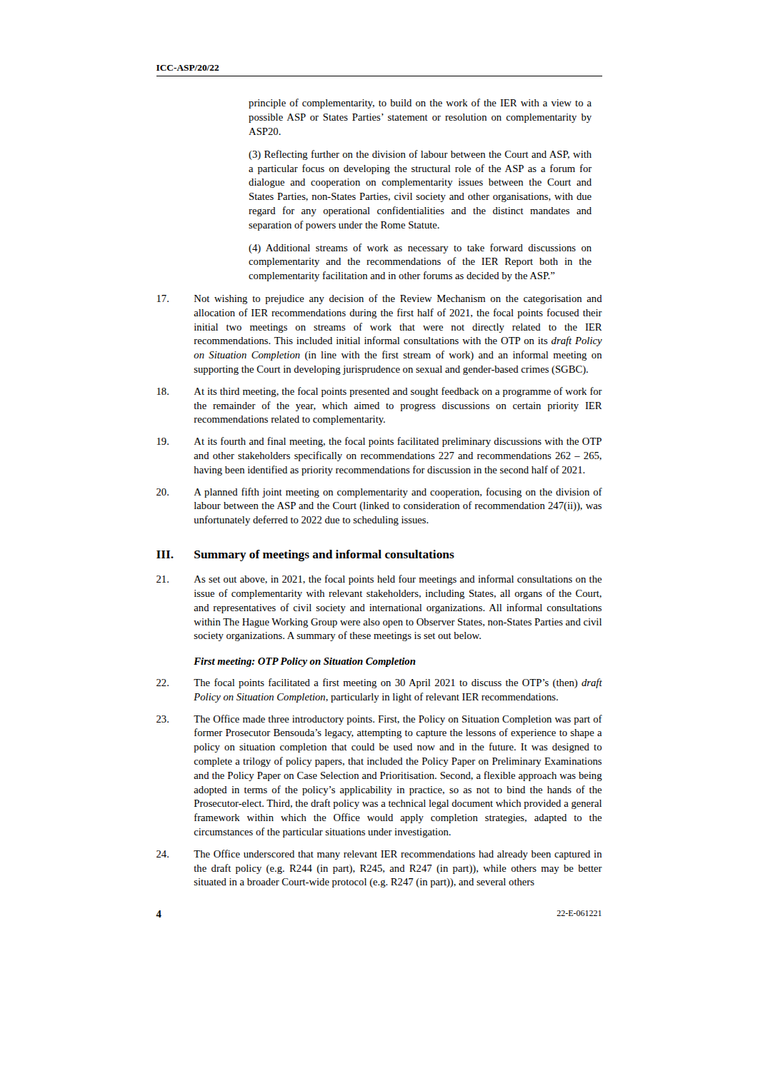ICC-ASP/20/22
principle of complementarity, to build on the work of the IER with a view to a possible ASP or States Parties’ statement or resolution on complementarity by ASP20.
(3) Reflecting further on the division of labour between the Court and ASP, with a particular focus on developing the structural role of the ASP as a forum for dialogue and cooperation on complementarity issues between the Court and States Parties, non-States Parties, civil society and other organisations, with due regard for any operational confidentialities and the distinct mandates and separation of powers under the Rome Statute.
(4) Additional streams of work as necessary to take forward discussions on complementarity and the recommendations of the IER Report both in the complementarity facilitation and in other forums as decided by the ASP.”
17. Not wishing to prejudice any decision of the Review Mechanism on the categorisation and allocation of IER recommendations during the first half of 2021, the focal points focused their initial two meetings on streams of work that were not directly related to the IER recommendations. This included initial informal consultations with the OTP on its draft Policy on Situation Completion (in line with the first stream of work) and an informal meeting on supporting the Court in developing jurisprudence on sexual and gender-based crimes (SGBC).
18. At its third meeting, the focal points presented and sought feedback on a programme of work for the remainder of the year, which aimed to progress discussions on certain priority IER recommendations related to complementarity.
19. At its fourth and final meeting, the focal points facilitated preliminary discussions with the OTP and other stakeholders specifically on recommendations 227 and recommendations 262 – 265, having been identified as priority recommendations for discussion in the second half of 2021.
20. A planned fifth joint meeting on complementarity and cooperation, focusing on the division of labour between the ASP and the Court (linked to consideration of recommendation 247(ii)), was unfortunately deferred to 2022 due to scheduling issues.
III. Summary of meetings and informal consultations
21. As set out above, in 2021, the focal points held four meetings and informal consultations on the issue of complementarity with relevant stakeholders, including States, all organs of the Court, and representatives of civil society and international organizations. All informal consultations within The Hague Working Group were also open to Observer States, non-States Parties and civil society organizations. A summary of these meetings is set out below.
First meeting: OTP Policy on Situation Completion
22. The focal points facilitated a first meeting on 30 April 2021 to discuss the OTP’s (then) draft Policy on Situation Completion, particularly in light of relevant IER recommendations.
23. The Office made three introductory points. First, the Policy on Situation Completion was part of former Prosecutor Bensouda’s legacy, attempting to capture the lessons of experience to shape a policy on situation completion that could be used now and in the future. It was designed to complete a trilogy of policy papers, that included the Policy Paper on Preliminary Examinations and the Policy Paper on Case Selection and Prioritisation. Second, a flexible approach was being adopted in terms of the policy’s applicability in practice, so as not to bind the hands of the Prosecutor-elect. Third, the draft policy was a technical legal document which provided a general framework within which the Office would apply completion strategies, adapted to the circumstances of the particular situations under investigation.
24. The Office underscored that many relevant IER recommendations had already been captured in the draft policy (e.g. R244 (in part), R245, and R247 (in part)), while others may be better situated in a broader Court-wide protocol (e.g. R247 (in part)), and several others
4 22-E-061221